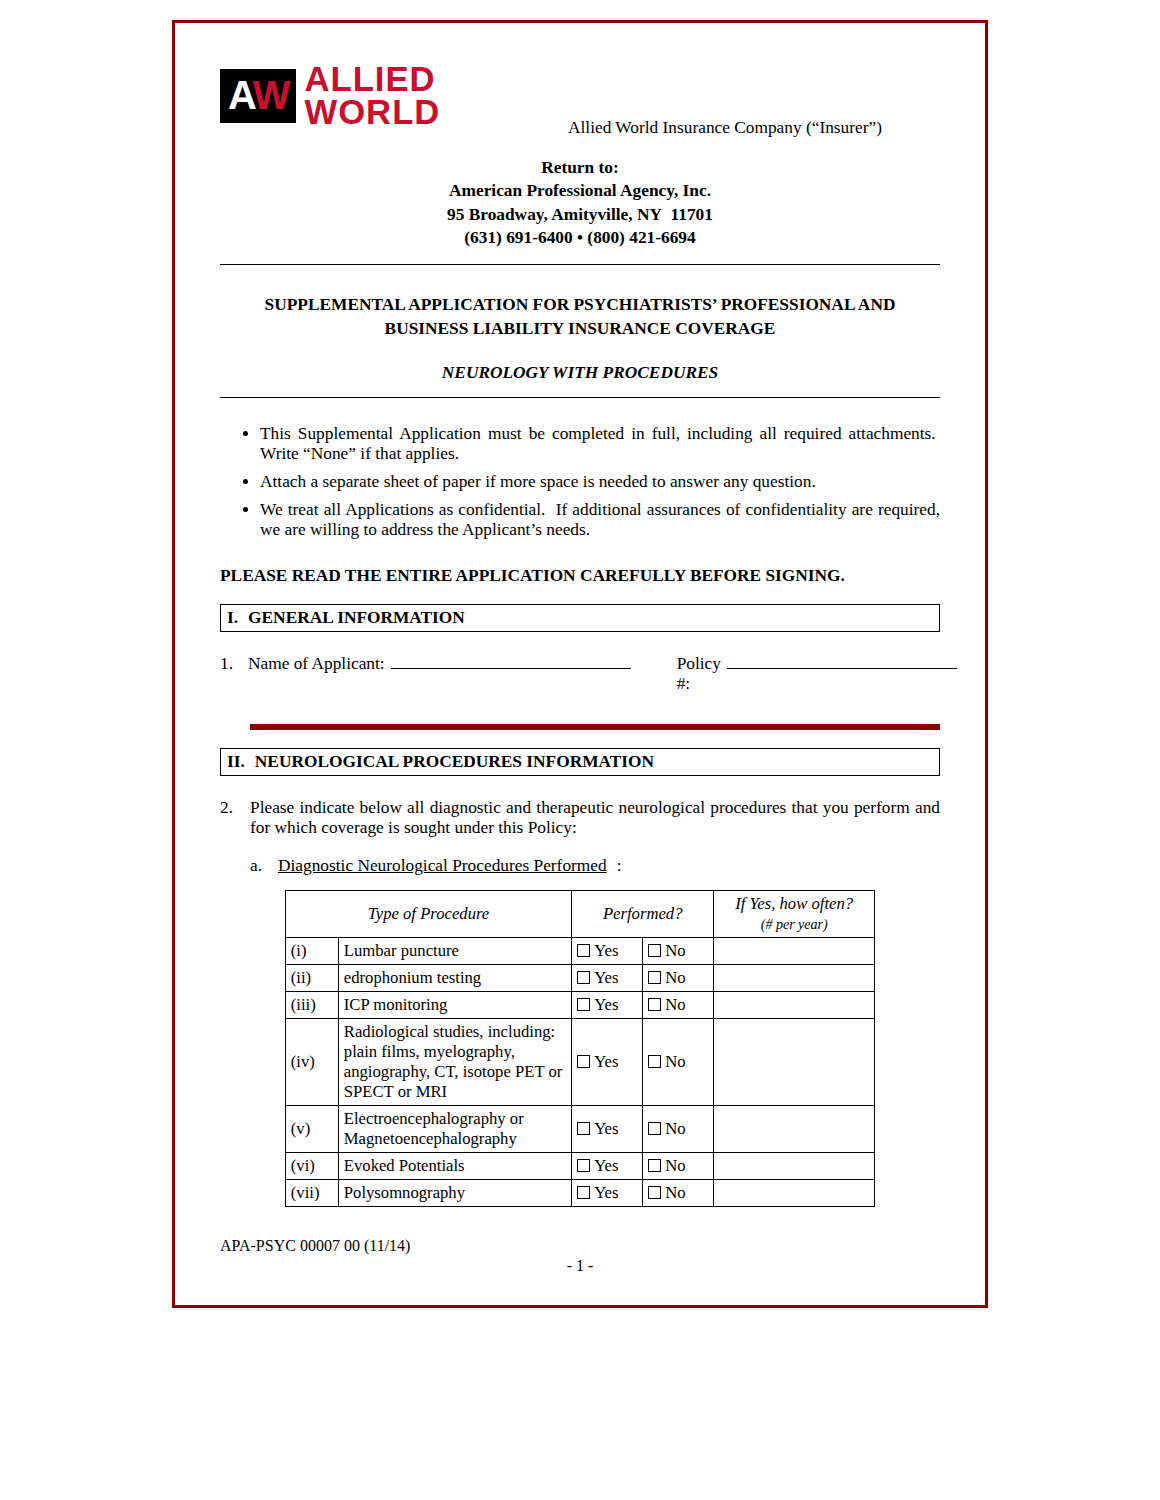AW
ALLIED WORLD
Allied World Insurance Company (“Insurer”)
Return to:
American Professional Agency, Inc.
95 Broadway, Amityville, NY 11701
(631) 691-6400 • (800) 421-6694
SUPPLEMENTAL APPLICATION FOR PSYCHIATRISTS’ PROFESSIONAL AND
BUSINESS LIABILITY INSURANCE COVERAGE
NEUROLOGY WITH PROCEDURES
This Supplemental Application must be completed in full, including all required attachments. Write “None” if that applies.
Attach a separate sheet of paper if more space is needed to answer any question.
We treat all Applications as confidential. If additional assurances of confidentiality are required, we are willing to address the Applicant’s needs.
PLEASE READ THE ENTIRE APPLICATION CAREFULLY BEFORE SIGNING.
I. GENERAL INFORMATION
1. Name of Applicant: Policy #:
II. NEUROLOGICAL PROCEDURES INFORMATION
2. Please indicate below all diagnostic and therapeutic neurological procedures that you perform and for which coverage is sought under this Policy:
a. Diagnostic Neurological Procedures Performed:
| Type of Procedure | Performed? | If Yes, how often? (# per year) |
| --- | --- | --- |
| (i) | Lumbar puncture | Yes | No | |
| (ii) | edrophonium testing | Yes | No | |
| (iii) | ICP monitoring | Yes | No | |
| (iv) | Radiological studies, including: plain films, myelography, angiography, CT, isotope PET or SPECT or MRI | Yes | No | |
| (v) | Electroencephalography or Magnetoencephalography | Yes | No | |
| (vi) | Evoked Potentials | Yes | No | |
| (vii) | Polysomnography | Yes | No | |
APA-PSYC 00007 00 (11/14)
- 1 -